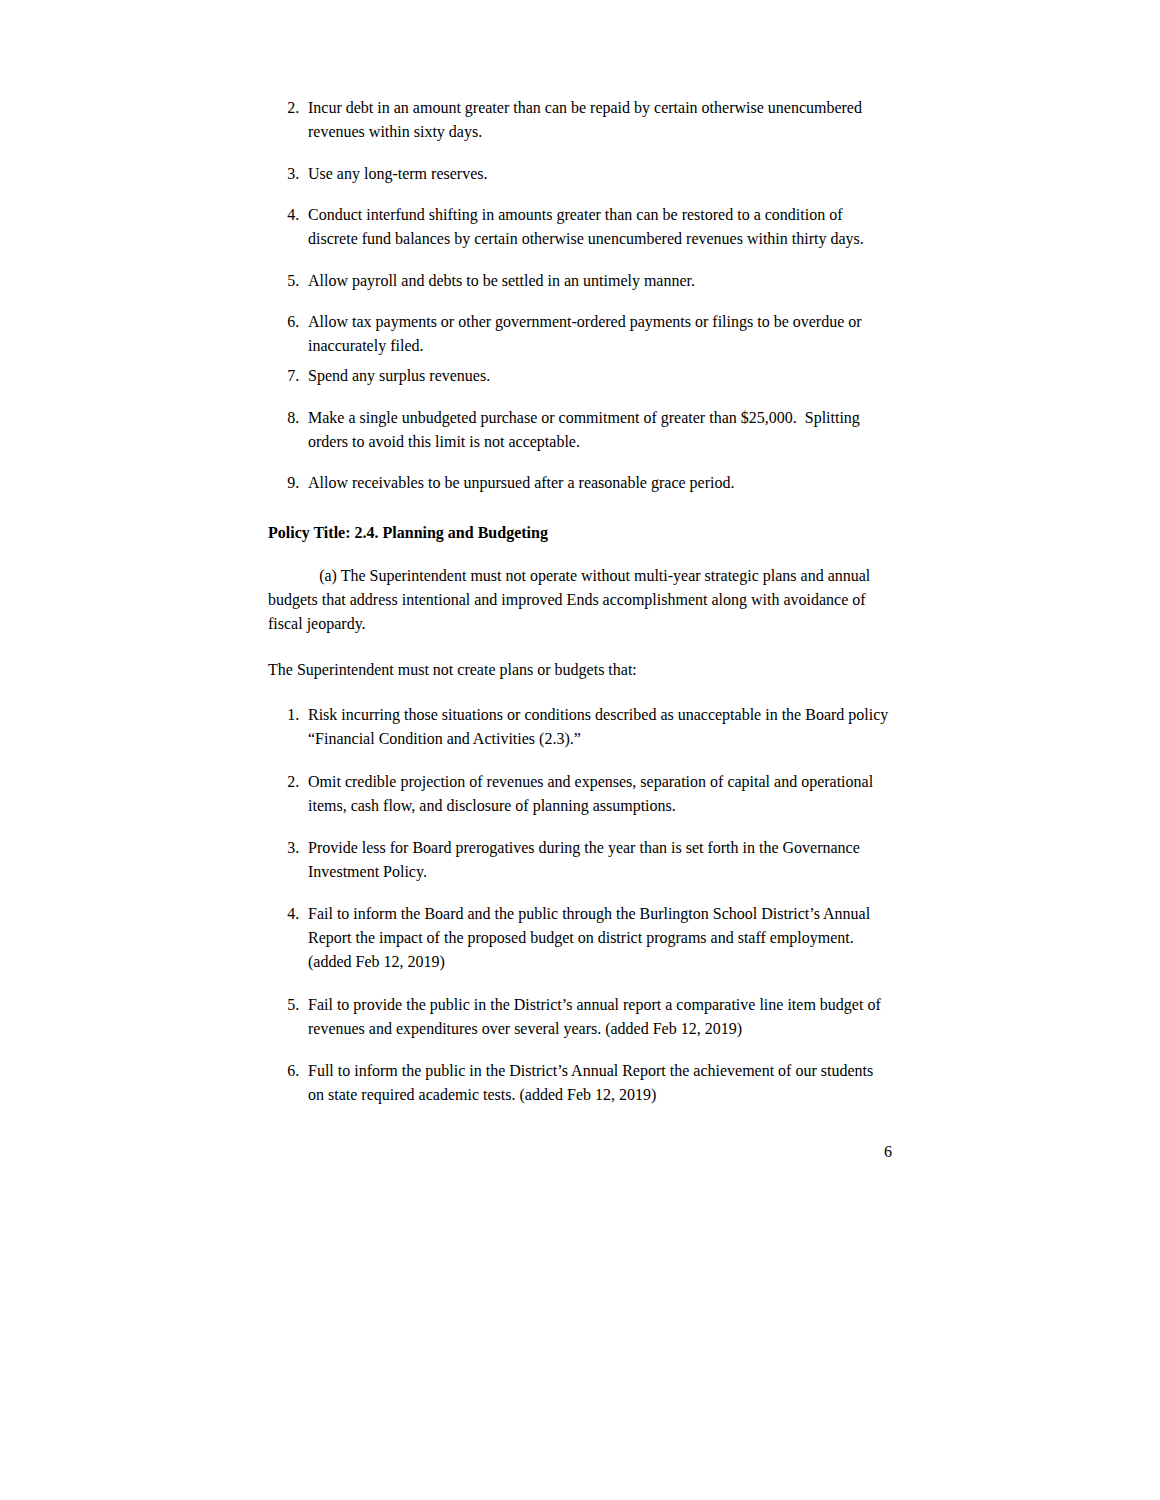Incur debt in an amount greater than can be repaid by certain otherwise unencumbered revenues within sixty days.
Use any long-term reserves.
Conduct interfund shifting in amounts greater than can be restored to a condition of discrete fund balances by certain otherwise unencumbered revenues within thirty days.
Allow payroll and debts to be settled in an untimely manner.
Allow tax payments or other government-ordered payments or filings to be overdue or inaccurately filed.
Spend any surplus revenues.
Make a single unbudgeted purchase or commitment of greater than $25,000. Splitting orders to avoid this limit is not acceptable.
Allow receivables to be unpursued after a reasonable grace period.
Policy Title: 2.4. Planning and Budgeting
(a) The Superintendent must not operate without multi-year strategic plans and annual budgets that address intentional and improved Ends accomplishment along with avoidance of fiscal jeopardy.
The Superintendent must not create plans or budgets that:
Risk incurring those situations or conditions described as unacceptable in the Board policy “Financial Condition and Activities (2.3).”
Omit credible projection of revenues and expenses, separation of capital and operational items, cash flow, and disclosure of planning assumptions.
Provide less for Board prerogatives during the year than is set forth in the Governance Investment Policy.
Fail to inform the Board and the public through the Burlington School District’s Annual Report the impact of the proposed budget on district programs and staff employment. (added Feb 12, 2019)
Fail to provide the public in the District’s annual report a comparative line item budget of revenues and expenditures over several years. (added Feb 12, 2019)
Full to inform the public in the District’s Annual Report the achievement of our students on state required academic tests. (added Feb 12, 2019)
6